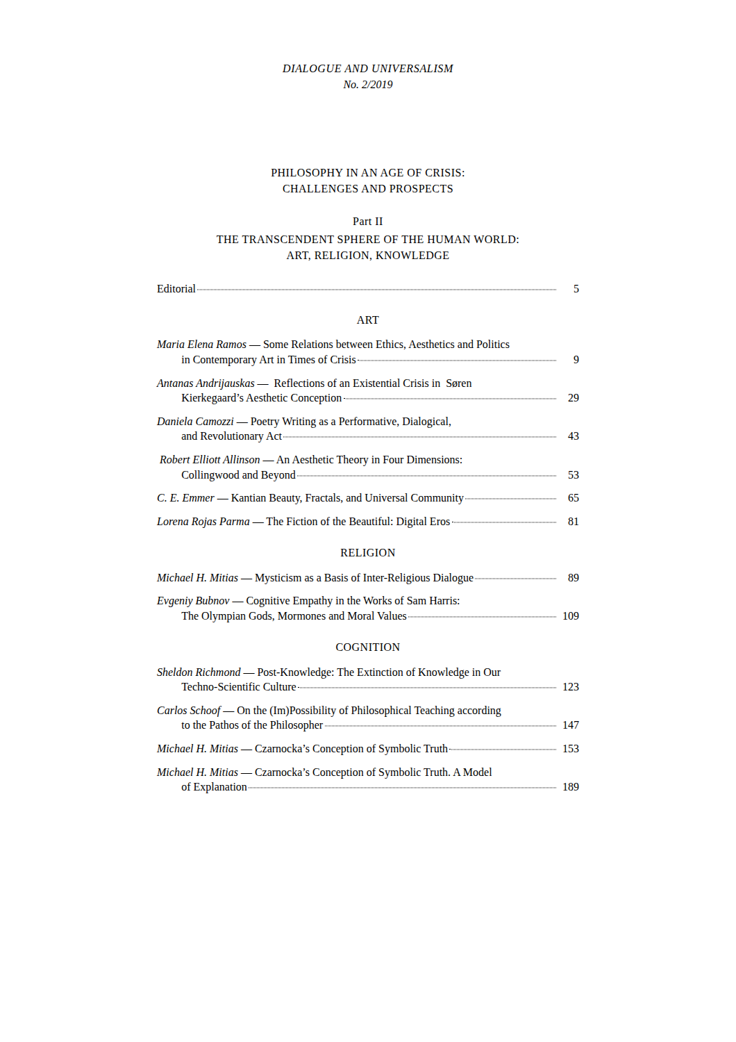DIALOGUE AND UNIVERSALISM
No. 2/2019
Philosophy in an Age of Crisis:
Challenges and Prospects Part II The Transcendent Sphere of the Human World:
Art, Religion, Knowledge
Editorial 5
Art
Maria Elena Ramos — Some Relations between Ethics, Aesthetics and Politics in Contemporary Art in Times of Crisis 9
Antanas Andrijauskas — Reflections of an Existential Crisis in Søren Kierkegaard’s Aesthetic Conception 29
Daniela Camozzi — Poetry Writing as a Performative, Dialogical, and Revolutionary Act 43
Robert Elliott Allinson — An Aesthetic Theory in Four Dimensions: Collingwood and Beyond 53
C. E. Emmer — Kantian Beauty, Fractals, and Universal Community 65
Lorena Rojas Parma — The Fiction of the Beautiful: Digital Eros 81
Religion
Michael H. Mitias — Mysticism as a Basis of Inter-Religious Dialogue 89
Evgeniy Bubnov — Cognitive Empathy in the Works of Sam Harris: The Olympian Gods, Mormones and Moral Values 109
Cognition
Sheldon Richmond — Post-Knowledge: The Extinction of Knowledge in Our Techno-Scientific Culture 123
Carlos Schoof — On the (Im)Possibility of Philosophical Teaching according to the Pathos of the Philosopher 147
Michael H. Mitias — Czarnocka’s Conception of Symbolic Truth 153
Michael H. Mitias — Czarnocka’s Conception of Symbolic Truth. A Model of Explanation 189